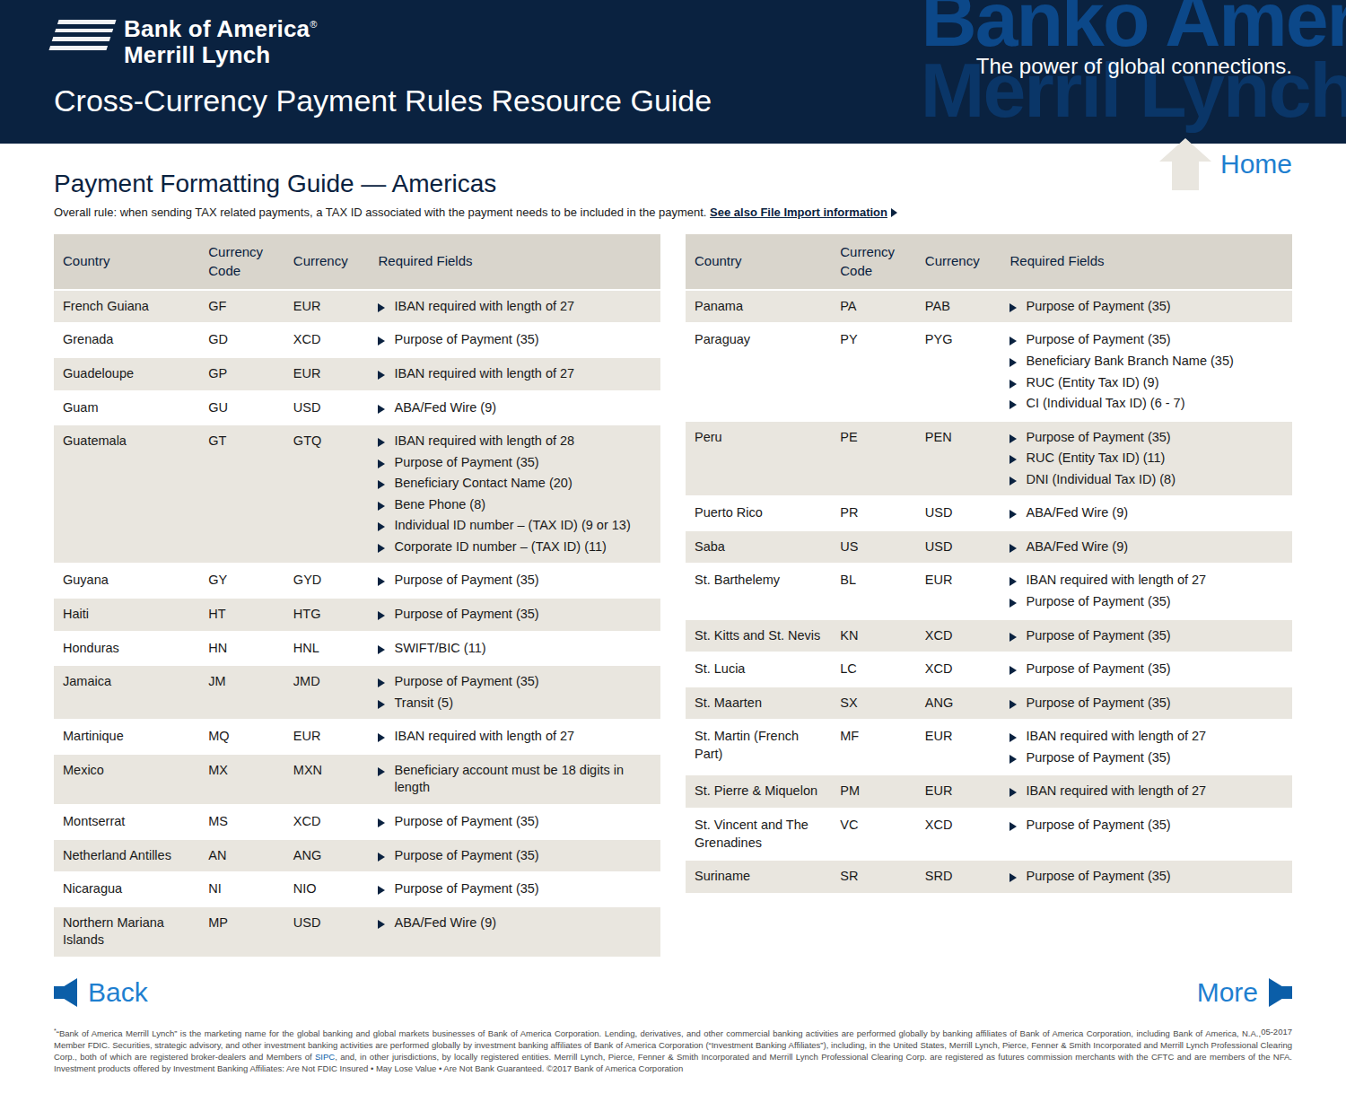Banko Amer Merril Lynch
Bank of America®
Merrill Lynch
The power of global connections.
Cross-Currency Payment Rules Resource Guide
Home
Payment Formatting Guide — Americas
Overall rule: when sending TAX related payments, a TAX ID associated with the payment needs to be included in the payment. See also File Import information
| Country | Currency Code | Currency | Required Fields |
| --- | --- | --- | --- |
| French Guiana | GF | EUR | IBAN required with length of 27 |
| Grenada | GD | XCD | Purpose of Payment (35) |
| Guadeloupe | GP | EUR | IBAN required with length of 27 |
| Guam | GU | USD | ABA/Fed Wire (9) |
| Guatemala | GT | GTQ | IBAN required with length of 28 Purpose of Payment (35) Beneficiary Contact Name (20) Bene Phone (8) Individual ID number – (TAX ID) (9 or 13) Corporate ID number – (TAX ID) (11) |
| Guyana | GY | GYD | Purpose of Payment (35) |
| Haiti | HT | HTG | Purpose of Payment (35) |
| Honduras | HN | HNL | SWIFT/BIC (11) |
| Jamaica | JM | JMD | Purpose of Payment (35) Transit (5) |
| Martinique | MQ | EUR | IBAN required with length of 27 |
| Mexico | MX | MXN | Beneficiary account must be 18 digits in length |
| Montserrat | MS | XCD | Purpose of Payment (35) |
| Netherland Antilles | AN | ANG | Purpose of Payment (35) |
| Nicaragua | NI | NIO | Purpose of Payment (35) |
| Northern Mariana Islands | MP | USD | ABA/Fed Wire (9) |
| Country | Currency Code | Currency | Required Fields |
| --- | --- | --- | --- |
| Panama | PA | PAB | Purpose of Payment (35) |
| Paraguay | PY | PYG | Purpose of Payment (35) Beneficiary Bank Branch Name (35) RUC (Entity Tax ID) (9) CI (Individual Tax ID) (6 - 7) |
| Peru | PE | PEN | Purpose of Payment (35) RUC (Entity Tax ID) (11) DNI (Individual Tax ID) (8) |
| Puerto Rico | PR | USD | ABA/Fed Wire (9) |
| Saba | US | USD | ABA/Fed Wire (9) |
| St. Barthelemy | BL | EUR | IBAN required with length of 27 Purpose of Payment (35) |
| St. Kitts and St. Nevis | KN | XCD | Purpose of Payment (35) |
| St. Lucia | LC | XCD | Purpose of Payment (35) |
| St. Maarten | SX | ANG | Purpose of Payment (35) |
| St. Martin (French Part) | MF | EUR | IBAN required with length of 27 Purpose of Payment (35) |
| St. Pierre & Miquelon | PM | EUR | IBAN required with length of 27 |
| St. Vincent and The Grenadines | VC | XCD | Purpose of Payment (35) |
| Suriname | SR | SRD | Purpose of Payment (35) |
Back More
05-2017 *“Bank of America Merrill Lynch” is the marketing name for the global banking and global markets businesses of Bank of America Corporation. Lending, derivatives, and other commercial banking activities are performed globally by banking affiliates of Bank of America Corporation, including Bank of America, N.A., Member FDIC. Securities, strategic advisory, and other investment banking activities are performed globally by investment banking affiliates of Bank of America Corporation (“Investment Banking Affiliates”), including, in the United States, Merrill Lynch, Pierce, Fenner & Smith Incorporated and Merrill Lynch Professional Clearing Corp., both of which are registered broker-dealers and Members of SIPC, and, in other jurisdictions, by locally registered entities. Merrill Lynch, Pierce, Fenner & Smith Incorporated and Merrill Lynch Professional Clearing Corp. are registered as futures commission merchants with the CFTC and are members of the NFA. Investment products offered by Investment Banking Affiliates: Are Not FDIC Insured • May Lose Value • Are Not Bank Guaranteed. ©2017 Bank of America Corporation